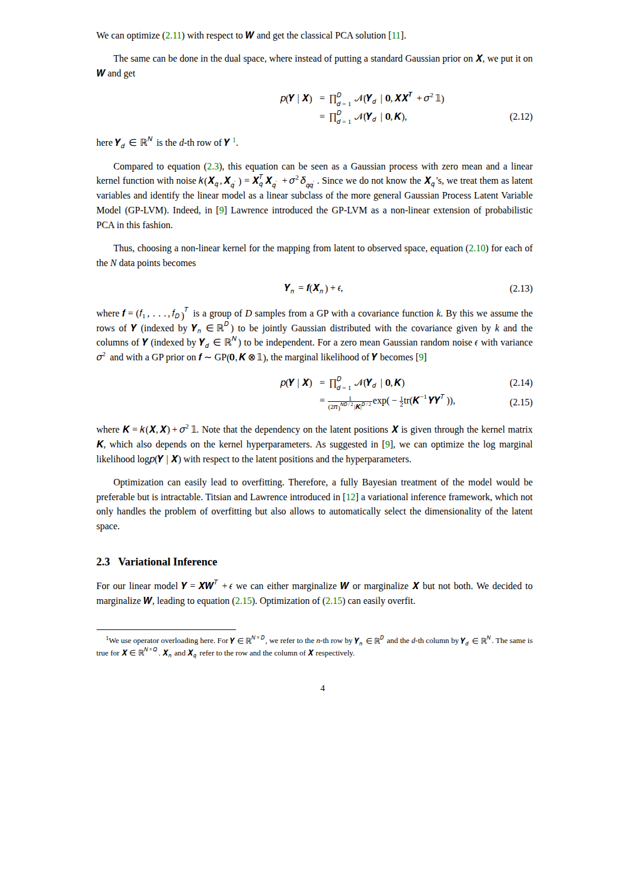We can optimize (2.11) with respect to 𝑾 and get the classical PCA solution [11].
The same can be done in the dual space, where instead of putting a standard Gaussian prior on 𝑿, we put it on 𝑾 and get
p(𝒀|𝑿)
= ∏d=1D 𝒩(𝒀d|𝟎, 𝑿𝑿𝑻+σ2𝟙)
= ∏d=1D 𝒩(𝒀d|𝟎,𝑲),
(2.12)
here 𝒀d∈ℝN is the d-th row of 𝒀 1.
Compared to equation (2.3), this equation can be seen as a Gaussian process with zero mean and a linear kernel function with noise k(𝑿q,𝑿q′)=𝑿qT𝑿q′+σ2δqq′. Since we do not know the 𝑿q's, we treat them as latent variables and identify the linear model as a linear subclass of the more general Gaussian Process Latent Variable Model (GP-LVM). Indeed, in [9] Lawrence introduced the GP-LVM as a non-linear extension of probabilistic PCA in this fashion.
Thus, choosing a non-linear kernel for the mapping from latent to observed space, equation (2.10) for each of the N data points becomes
𝒀n=𝒇(𝑿n)+ϵ, (2.13)
where 𝒇=(f1,...,fD)T is a group of D samples from a GP with a covariance function k. By this we assume the rows of 𝒀 (indexed by 𝒀n∈ℝD) to be jointly Gaussian distributed with the covariance given by k and the columns of 𝒀 (indexed by 𝒀d∈ℝN) to be independent. For a zero mean Gaussian random noise ϵ with variance σ2 and with a GP prior on 𝒇∼GP(𝟎,𝑲⊗𝟙), the marginal likelihood of 𝒀 becomes [9]
p(𝒀|𝑿)
= ∏d=1D 𝒩(𝒀d|𝟎,𝑲)
(2.14)
= 1 (2π)ND/2|𝑲|D/2 exp ( −12 tr(𝑲−1𝒀𝒀T) ) ,
(2.15)
where 𝑲=k(𝑿,𝑿)+σ2𝟙. Note that the dependency on the latent positions 𝑿 is given through the kernel matrix 𝑲, which also depends on the kernel hyperparameters. As suggested in [9], we can optimize the log marginal likelihood logp(𝒀|𝑿) with respect to the latent positions and the hyperparameters.
Optimization can easily lead to overfitting. Therefore, a fully Bayesian treatment of the model would be preferable but is intractable. Titsian and Lawrence introduced in [12] a variational inference framework, which not only handles the problem of overfitting but also allows to automatically select the dimensionality of the latent space.
2.3 Variational Inference
For our linear model 𝒀=𝑿𝑾T+ϵ we can either marginalize 𝑾 or marginalize 𝑿 but not both. We decided to marginalize 𝑾, leading to equation (2.15). Optimization of (2.15) can easily overfit.
1We use operator overloading here. For 𝒀∈ℝN×D, we refer to the n-th row by 𝒀n∈ℝD and the d-th column by 𝒀d∈ℝN. The same is true for 𝑿∈ℝN×Q. 𝑿n and 𝑿q refer to the row and the column of 𝑿 respectively.
4